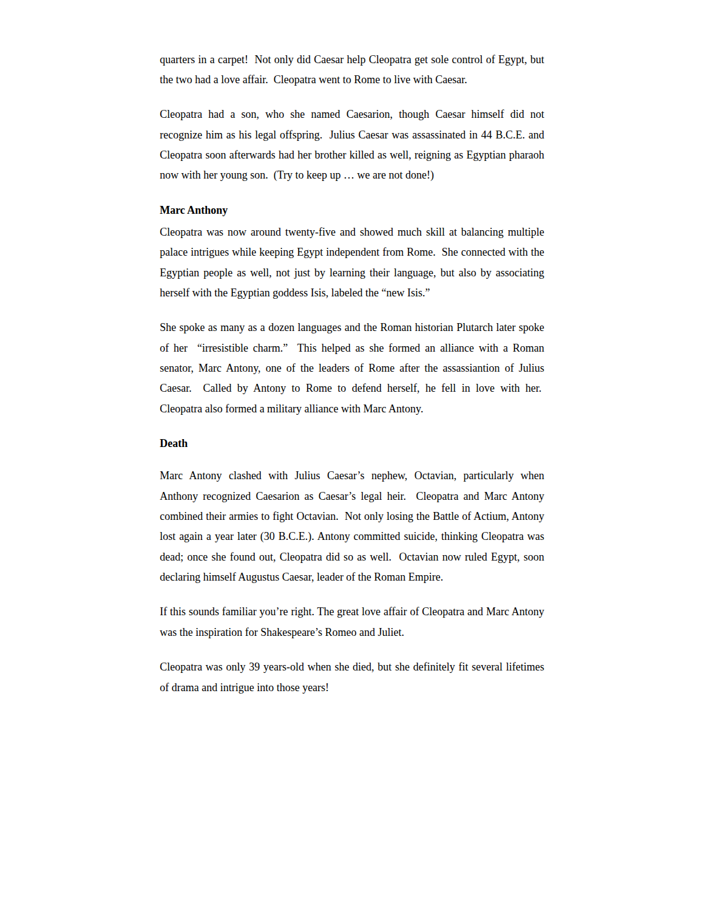quarters in a carpet! Not only did Caesar help Cleopatra get sole control of Egypt, but the two had a love affair. Cleopatra went to Rome to live with Caesar.
Cleopatra had a son, who she named Caesarion, though Caesar himself did not recognize him as his legal offspring. Julius Caesar was assassinated in 44 B.C.E. and Cleopatra soon afterwards had her brother killed as well, reigning as Egyptian pharaoh now with her young son. (Try to keep up … we are not done!)
Marc Anthony
Cleopatra was now around twenty-five and showed much skill at balancing multiple palace intrigues while keeping Egypt independent from Rome. She connected with the Egyptian people as well, not just by learning their language, but also by associating herself with the Egyptian goddess Isis, labeled the “new Isis.”
She spoke as many as a dozen languages and the Roman historian Plutarch later spoke of her “irresistible charm.” This helped as she formed an alliance with a Roman senator, Marc Antony, one of the leaders of Rome after the assassiantion of Julius Caesar. Called by Antony to Rome to defend herself, he fell in love with her. Cleopatra also formed a military alliance with Marc Antony.
Death
Marc Antony clashed with Julius Caesar’s nephew, Octavian, particularly when Anthony recognized Caesarion as Caesar’s legal heir. Cleopatra and Marc Antony combined their armies to fight Octavian. Not only losing the Battle of Actium, Antony lost again a year later (30 B.C.E.). Antony committed suicide, thinking Cleopatra was dead; once she found out, Cleopatra did so as well. Octavian now ruled Egypt, soon declaring himself Augustus Caesar, leader of the Roman Empire.
If this sounds familiar you’re right. The great love affair of Cleopatra and Marc Antony was the inspiration for Shakespeare’s Romeo and Juliet.
Cleopatra was only 39 years-old when she died, but she definitely fit several lifetimes of drama and intrigue into those years!